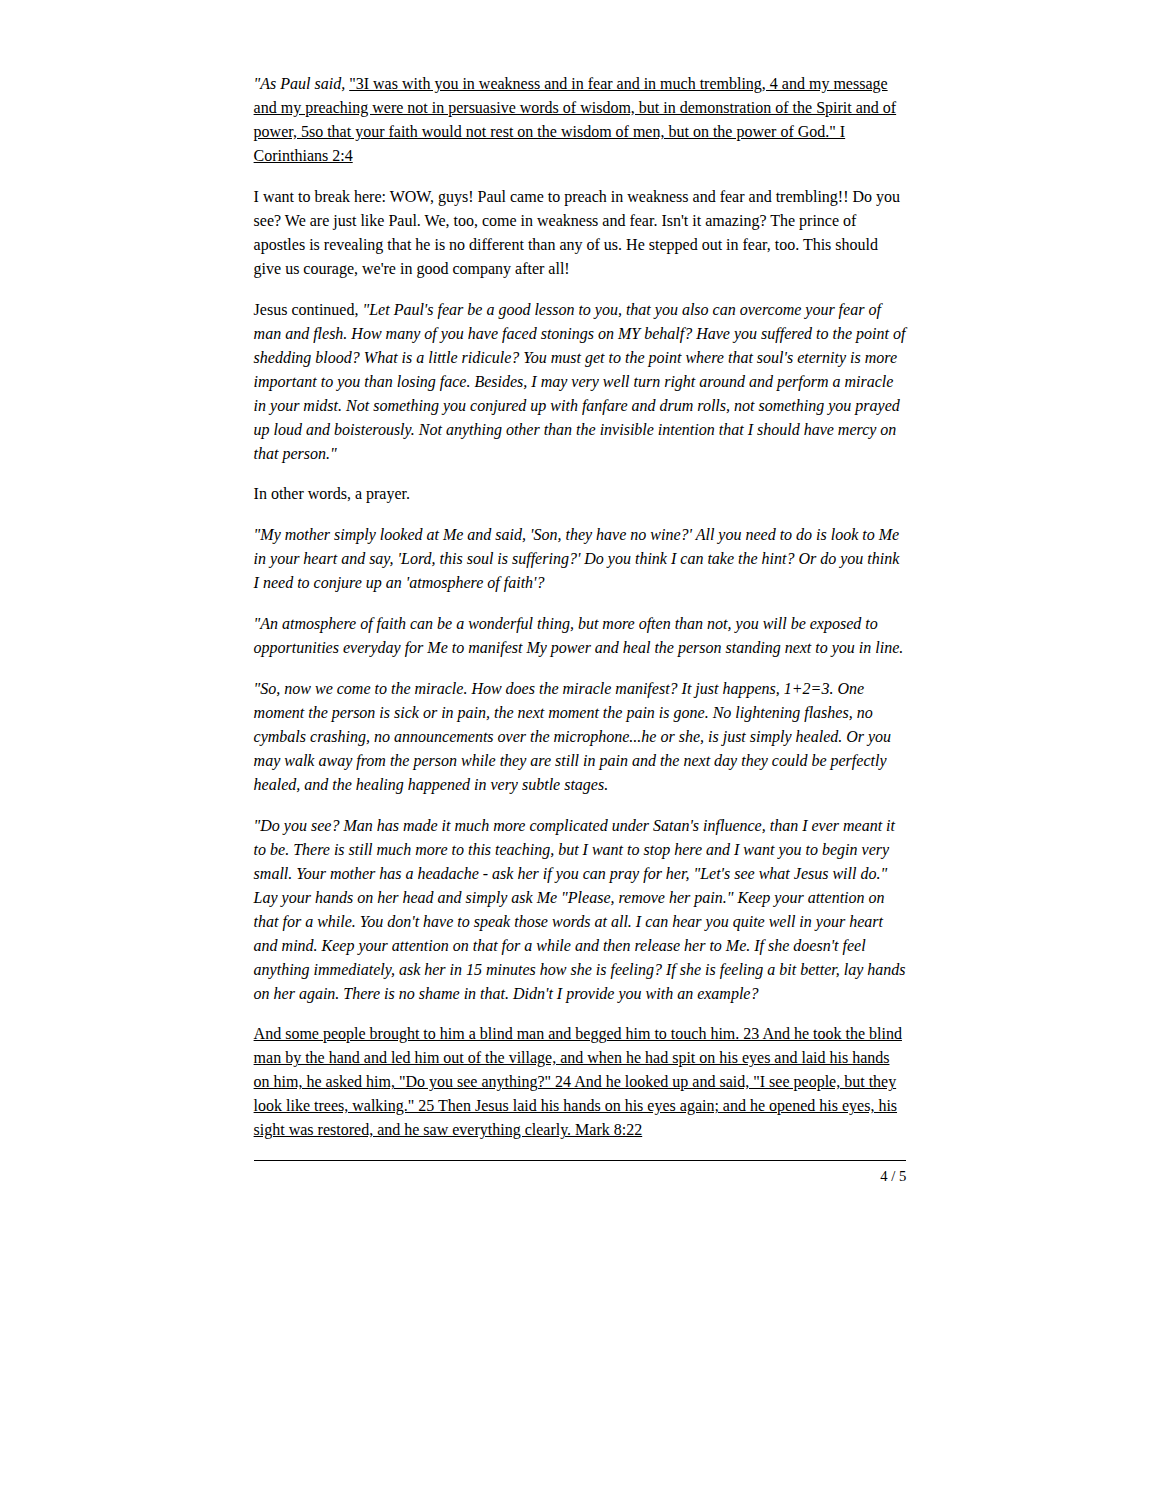"As Paul said, "3I was with you in weakness and in fear and in much trembling, 4 and my message and my preaching were not in persuasive words of wisdom, but in demonstration of the Spirit and of power, 5so that your faith would not rest on the wisdom of men, but on the power of God." I Corinthians 2:4
I want to break here: WOW, guys! Paul came to preach in weakness and fear and trembling!! Do you see? We are just like Paul. We, too, come in weakness and fear. Isn't it amazing? The prince of apostles is revealing that he is no different than any of us. He stepped out in fear, too. This should give us courage, we're in good company after all!
Jesus continued, "Let Paul's fear be a good lesson to you, that you also can overcome your fear of man and flesh. How many of you have faced stonings on MY behalf? Have you suffered to the point of shedding blood? What is a little ridicule? You must get to the point where that soul's eternity is more important to you than losing face. Besides, I may very well turn right around and perform a miracle in your midst. Not something you conjured up with fanfare and drum rolls, not something you prayed up loud and boisterously. Not anything other than the invisible intention that I should have mercy on that person."
In other words, a prayer.
"My mother simply looked at Me and said, 'Son, they have no wine?' All you need to do is look to Me in your heart and say, 'Lord, this soul is suffering?' Do you think I can take the hint? Or do you think I need to conjure up an 'atmosphere of faith'?
"An atmosphere of faith can be a wonderful thing, but more often than not, you will be exposed to opportunities everyday for Me to manifest My power and heal the person standing next to you in line.
"So, now we come to the miracle. How does the miracle manifest? It just happens, 1+2=3. One moment the person is sick or in pain, the next moment the pain is gone. No lightening flashes, no cymbals crashing, no announcements over the microphone...he or she, is just simply healed. Or you may walk away from the person while they are still in pain and the next day they could be perfectly healed, and the healing happened in very subtle stages.
"Do you see? Man has made it much more complicated under Satan's influence, than I ever meant it to be. There is still much more to this teaching, but I want to stop here and I want you to begin very small. Your mother has a headache - ask her if you can pray for her, "Let's see what Jesus will do." Lay your hands on her head and simply ask Me "Please, remove her pain." Keep your attention on that for a while. You don't have to speak those words at all. I can hear you quite well in your heart and mind. Keep your attention on that for a while and then release her to Me. If she doesn't feel anything immediately, ask her in 15 minutes how she is feeling? If she is feeling a bit better, lay hands on her again. There is no shame in that. Didn't I provide you with an example?
And some people brought to him a blind man and begged him to touch him. 23 And he took the blind man by the hand and led him out of the village, and when he had spit on his eyes and laid his hands on him, he asked him, "Do you see anything?" 24 And he looked up and said, "I see people, but they look like trees, walking." 25 Then Jesus laid his hands on his eyes again; and he opened his eyes, his sight was restored, and he saw everything clearly. Mark 8:22
4 / 5